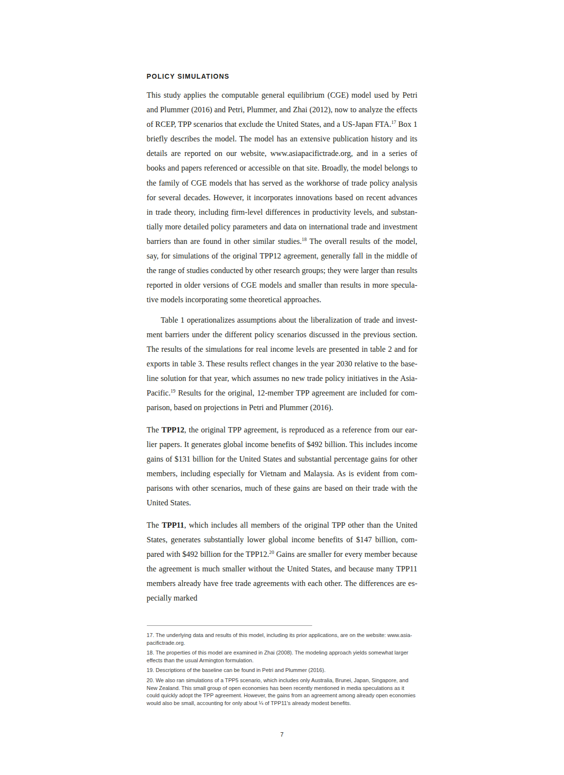POLICY SIMULATIONS
This study applies the computable general equilibrium (CGE) model used by Petri and Plummer (2016) and Petri, Plummer, and Zhai (2012), now to analyze the effects of RCEP, TPP scenarios that exclude the United States, and a US-Japan FTA.17 Box 1 briefly describes the model. The model has an extensive publication history and its details are reported on our website, www.asiapacifictrade.org, and in a series of books and papers referenced or accessible on that site. Broadly, the model belongs to the family of CGE models that has served as the workhorse of trade policy analysis for several decades. However, it incorporates innovations based on recent advances in trade theory, including firm-level differences in productivity levels, and substantially more detailed policy parameters and data on international trade and investment barriers than are found in other similar studies.18 The overall results of the model, say, for simulations of the original TPP12 agreement, generally fall in the middle of the range of studies conducted by other research groups; they were larger than results reported in older versions of CGE models and smaller than results in more speculative models incorporating some theoretical approaches.
Table 1 operationalizes assumptions about the liberalization of trade and investment barriers under the different policy scenarios discussed in the previous section. The results of the simulations for real income levels are presented in table 2 and for exports in table 3. These results reflect changes in the year 2030 relative to the baseline solution for that year, which assumes no new trade policy initiatives in the Asia-Pacific.19 Results for the original, 12-member TPP agreement are included for comparison, based on projections in Petri and Plummer (2016).
The TPP12, the original TPP agreement, is reproduced as a reference from our earlier papers. It generates global income benefits of $492 billion. This includes income gains of $131 billion for the United States and substantial percentage gains for other members, including especially for Vietnam and Malaysia. As is evident from comparisons with other scenarios, much of these gains are based on their trade with the United States.
The TPP11, which includes all members of the original TPP other than the United States, generates substantially lower global income benefits of $147 billion, compared with $492 billion for the TPP12.20 Gains are smaller for every member because the agreement is much smaller without the United States, and because many TPP11 members already have free trade agreements with each other. The differences are especially marked
17. The underlying data and results of this model, including its prior applications, are on the website: www.asia-pacifictrade.org.
18. The properties of this model are examined in Zhai (2008). The modeling approach yields somewhat larger effects than the usual Armington formulation.
19. Descriptions of the baseline can be found in Petri and Plummer (2016).
20. We also ran simulations of a TPP5 scenario, which includes only Australia, Brunei, Japan, Singapore, and New Zealand. This small group of open economies has been recently mentioned in media speculations as it could quickly adopt the TPP agreement. However, the gains from an agreement among already open economies would also be small, accounting for only about ¼ of TPP11's already modest benefits.
7